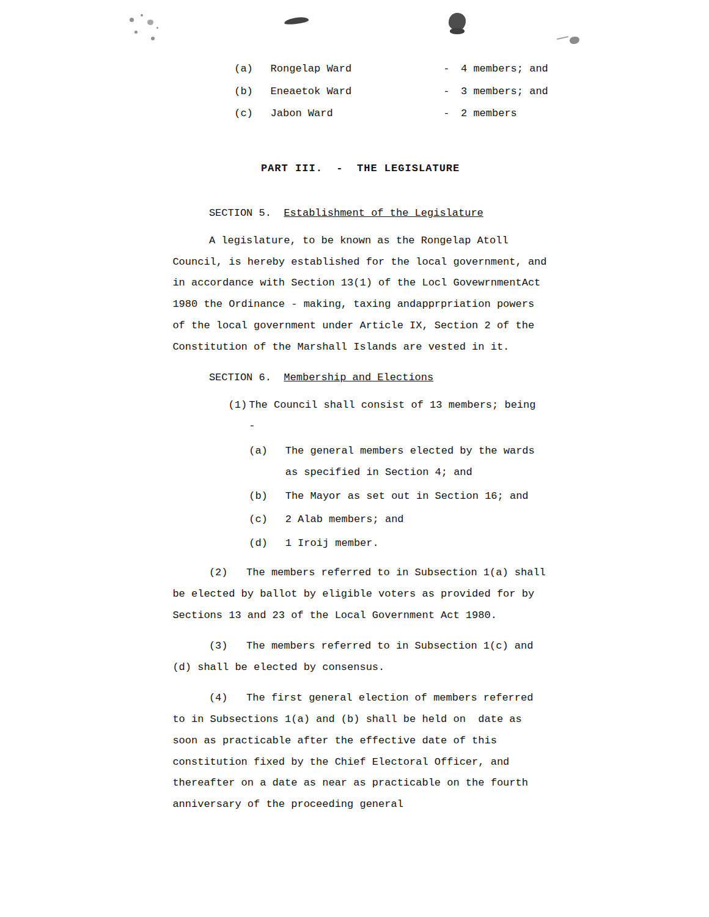| (a) | Rongelap Ward | - | 4 members; and |
| (b) | Eneaetok Ward | - | 3 members; and |
| (c) | Jabon Ward | - | 2 members |
PART III. - THE LEGISLATURE
SECTION 5. Establishment of the Legislature
A legislature, to be known as the Rongelap Atoll Council, is hereby established for the local government, and in accordance with Section 13(1) of the Locl GovewrnmentAct 1980 the Ordinance - making, taxing andapprpriation powers of the local government under Article IX, Section 2 of the Constitution of the Marshall Islands are vested in it.
SECTION 6. Membership and Elections
(1) The Council shall consist of 13 members; being -
(a) The general members elected by the wards as specified in Section 4; and
(b) The Mayor as set out in Section 16; and
(c) 2 Alab members; and
(d) 1 Iroij member.
(2) The members referred to in Subsection 1(a) shall be elected by ballot by eligible voters as provided for by Sections 13 and 23 of the Local Government Act 1980.
(3) The members referred to in Subsection 1(c) and (d) shall be elected by consensus.
(4) The first general election of members referred to in Subsections 1(a) and (b) shall be held on date as soon as practicable after the effective date of this constitution fixed by the Chief Electoral Officer, and thereafter on a date as near as practicable on the fourth anniversary of the proceeding general